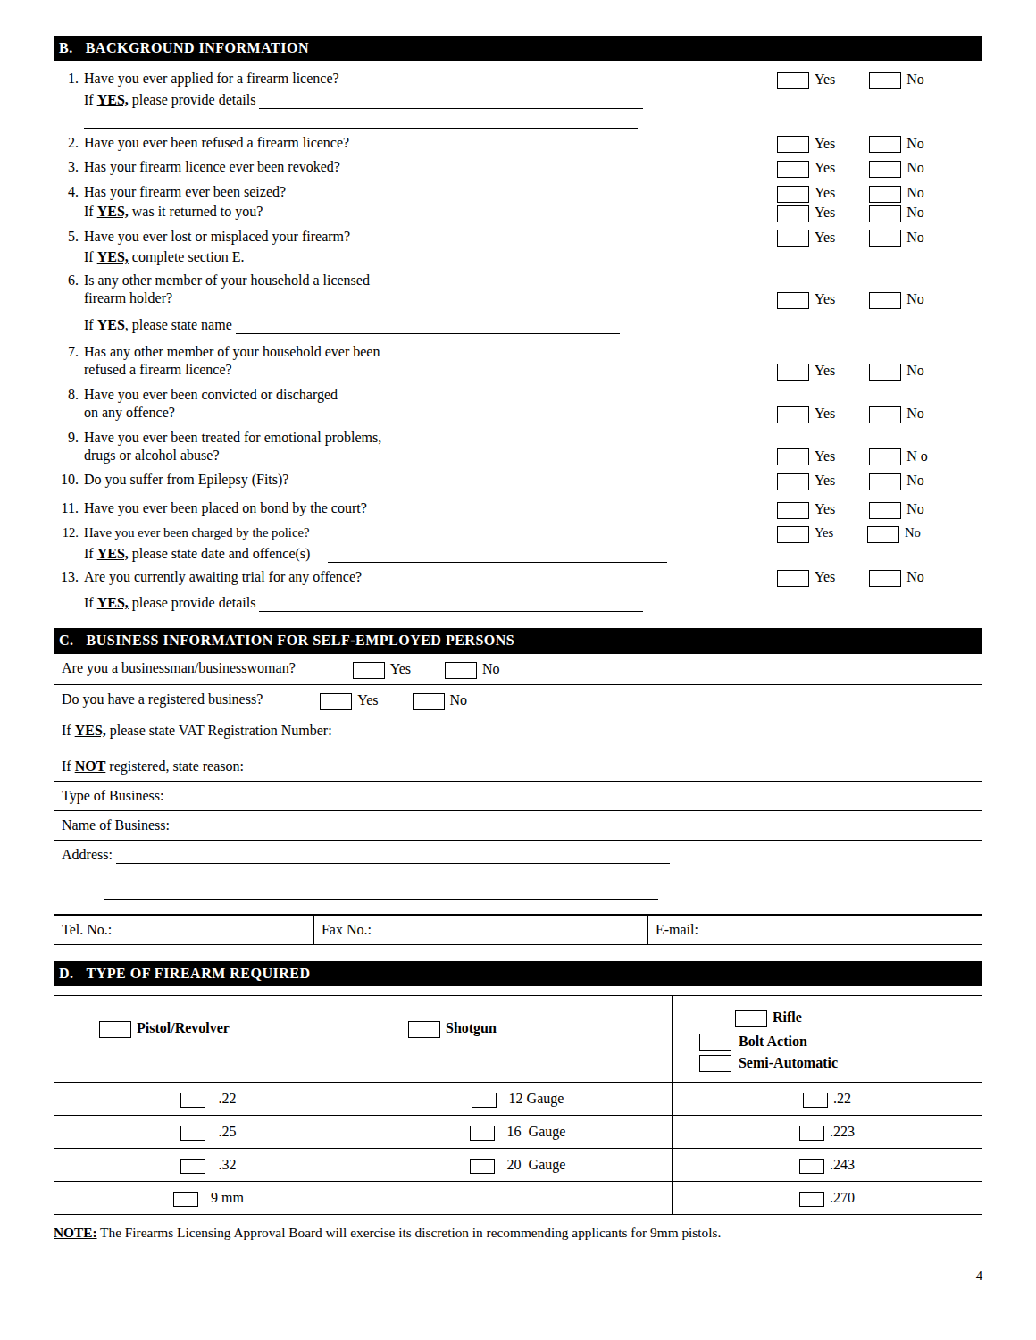B. BACKGROUND INFORMATION
1.
Have you ever applied for a firearm licence?
Yes No
If YES, please provide details
2.
Have you ever been refused a firearm licence?
Yes No
3.
Has your firearm licence ever been revoked?
Yes No
4.
Has your firearm ever been seized?
Yes No
If YES, was it returned to you?
Yes No
5.
Have you ever lost or misplaced your firearm?
Yes No
If YES, complete section E.
6.
Is any other member of your household a licensed
firearm holder?
Yes No
If YES, please state name
7.
Has any other member of your household ever been
refused a firearm licence?
Yes No
8.
Have you ever been convicted or discharged
on any offence?
Yes No
9.
Have you ever been treated for emotional problems,
drugs or alcohol abuse?
Yes N o
10.
Do you suffer from Epilepsy (Fits)?
Yes No
11.
Have you ever been placed on bond by the court?
Yes No
12.
Have you ever been charged by the police?
Yes No
If YES, please state date and offence(s)
13.
Are you currently awaiting trial for any offence?
Yes No
If YES, please provide details
C. BUSINESS INFORMATION FOR SELF-EMPLOYED PERSONS
| Are you a businessman/businesswoman? Yes No |
| Do you have a registered business? Yes No |
| If YES, please state VAT Registration Number: If NOT registered, state reason: |
| Type of Business: |
| Name of Business: |
| Address: |
| Tel. No.: | Fax No.: | E-mail: |
D. TYPE OF FIREARM REQUIRED
| Pistol/Revolver | Shotgun | Rifle Bolt Action Semi-Automatic |
| .22 | 12 Gauge | .22 |
| .25 | 16 Gauge | .223 |
| .32 | 20 Gauge | .243 |
| 9 mm | | .270 |
NOTE: The Firearms Licensing Approval Board will exercise its discretion in recommending applicants for 9mm pistols.
4